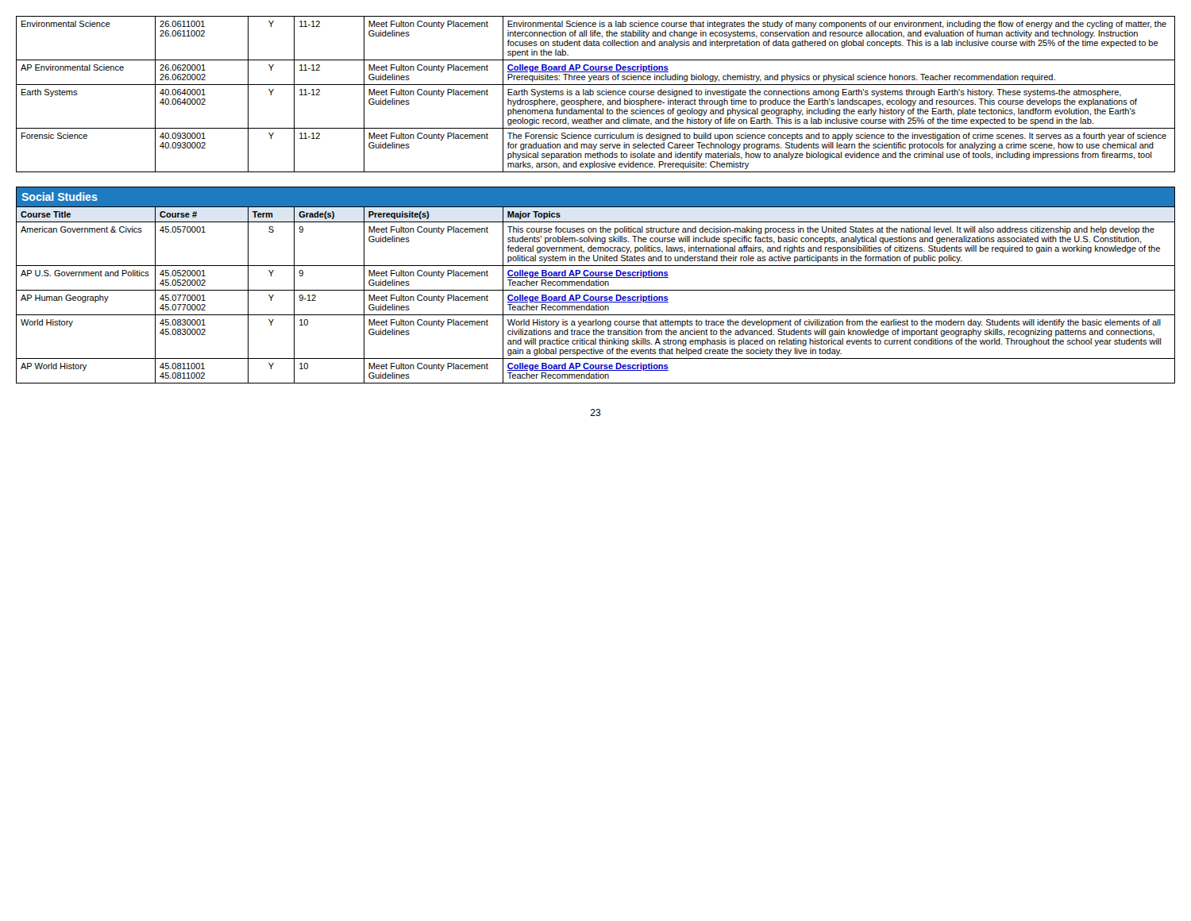| Environmental Science | 26.0611001 26.0611002 | Y | 11-12 | Meet Fulton County Placement Guidelines | Environmental Science is a lab science course that integrates the study of many components of our environment, including the flow of energy and the cycling of matter, the interconnection of all life, the stability and change in ecosystems, conservation and resource allocation, and evaluation of human activity and technology. Instruction focuses on student data collection and analysis and interpretation of data gathered on global concepts. This is a lab inclusive course with 25% of the time expected to be spent in the lab. |
| AP Environmental Science | 26.0620001 26.0620002 | Y | 11-12 | Meet Fulton County Placement Guidelines | College Board AP Course Descriptions Prerequisites: Three years of science including biology, chemistry, and physics or physical science honors. Teacher recommendation required. |
| Earth Systems | 40.0640001 40.0640002 | Y | 11-12 | Meet Fulton County Placement Guidelines | Earth Systems is a lab science course designed to investigate the connections among Earth's systems through Earth's history. These systems-the atmosphere, hydrosphere, geosphere, and biosphere- interact through time to produce the Earth's landscapes, ecology and resources. This course develops the explanations of phenomena fundamental to the sciences of geology and physical geography, including the early history of the Earth, plate tectonics, landform evolution, the Earth's geologic record, weather and climate, and the history of life on Earth. This is a lab inclusive course with 25% of the time expected to be spend in the lab. |
| Forensic Science | 40.0930001 40.0930002 | Y | 11-12 | Meet Fulton County Placement Guidelines | The Forensic Science curriculum is designed to build upon science concepts and to apply science to the investigation of crime scenes. It serves as a fourth year of science for graduation and may serve in selected Career Technology programs. Students will learn the scientific protocols for analyzing a crime scene, how to use chemical and physical separation methods to isolate and identify materials, how to analyze biological evidence and the criminal use of tools, including impressions from firearms, tool marks, arson, and explosive evidence. Prerequisite: Chemistry |
| Social Studies |
| Course Title | Course # | Term | Grade(s) | Prerequisite(s) | Major Topics |
| American Government & Civics | 45.0570001 | S | 9 | Meet Fulton County Placement Guidelines | This course focuses on the political structure and decision-making process in the United States at the national level. It will also address citizenship and help develop the students' problem-solving skills. The course will include specific facts, basic concepts, analytical questions and generalizations associated with the U.S. Constitution, federal government, democracy, politics, laws, international affairs, and rights and responsibilities of citizens. Students will be required to gain a working knowledge of the political system in the United States and to understand their role as active participants in the formation of public policy. |
| AP U.S. Government and Politics | 45.0520001 45.0520002 | Y | 9 | Meet Fulton County Placement Guidelines | College Board AP Course Descriptions Teacher Recommendation |
| AP Human Geography | 45.0770001 45.0770002 | Y | 9-12 | Meet Fulton County Placement Guidelines | College Board AP Course Descriptions Teacher Recommendation |
| World History | 45.0830001 45.0830002 | Y | 10 | Meet Fulton County Placement Guidelines | World History is a yearlong course that attempts to trace the development of civilization from the earliest to the modern day. Students will identify the basic elements of all civilizations and trace the transition from the ancient to the advanced. Students will gain knowledge of important geography skills, recognizing patterns and connections, and will practice critical thinking skills. A strong emphasis is placed on relating historical events to current conditions of the world. Throughout the school year students will gain a global perspective of the events that helped create the society they live in today. |
| AP World History | 45.0811001 45.0811002 | Y | 10 | Meet Fulton County Placement Guidelines | College Board AP Course Descriptions Teacher Recommendation |
23